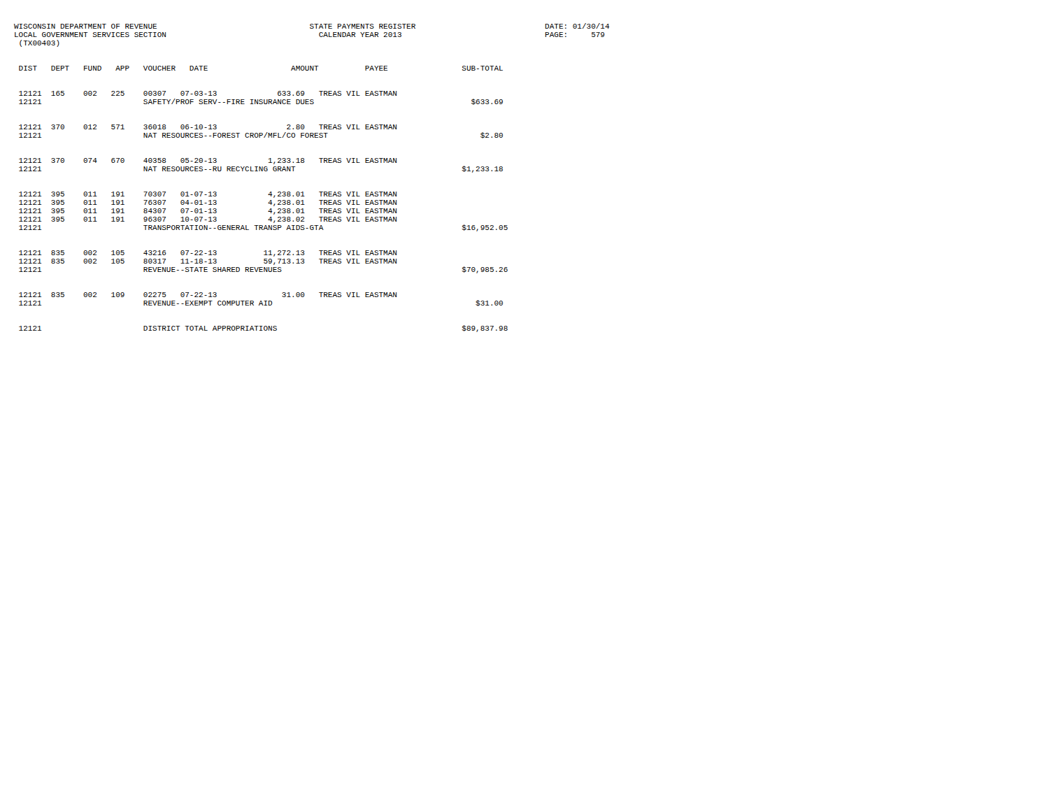WISCONSIN DEPARTMENT OF REVENUE STATE PAYMENTS REGISTER DATE: 01/30/14 LOCAL GOVERNMENT SERVICES SECTION CALENDAR YEAR 2013 PAGE: 579 (TX00403) DIST DEPT FUND APP VOUCHER DATE AMOUNT PAYEE SUB-TOTAL 12121 165 002 225 00307 07-03-13 633.69 TREAS VIL EASTMAN 12121 SAFETY/PROF SERV--FIRE INSURANCE DUES $633.69 12121 370 012 571 36018 06-10-13 2.80 TREAS VIL EASTMAN 12121 NAT RESOURCES--FOREST CROP/MFL/CO FOREST $2.80 12121 370 074 670 40358 05-20-13 1,233.18 TREAS VIL EASTMAN 12121 NAT RESOURCES--RU RECYCLING GRANT $1,233.18 12121 395 011 191 70307 01-07-13 4,238.01 TREAS VIL EASTMAN 12121 395 011 191 76307 04-01-13 4,238.01 TREAS VIL EASTMAN 12121 395 011 191 84307 07-01-13 4,238.01 TREAS VIL EASTMAN 12121 395 011 191 96307 10-07-13 4,238.02 TREAS VIL EASTMAN 12121 TRANSPORTATION--GENERAL TRANSP AIDS-GTA $16,952.05 12121 835 002 105 43216 07-22-13 11,272.13 TREAS VIL EASTMAN 12121 835 002 105 80317 11-18-13 59,713.13 TREAS VIL EASTMAN 12121 REVENUE--STATE SHARED REVENUES $70,985.26 12121 835 002 109 02275 07-22-13 31.00 TREAS VIL EASTMAN 12121 REVENUE--EXEMPT COMPUTER AID $31.00 12121 DISTRICT TOTAL APPROPRIATIONS $89,837.98